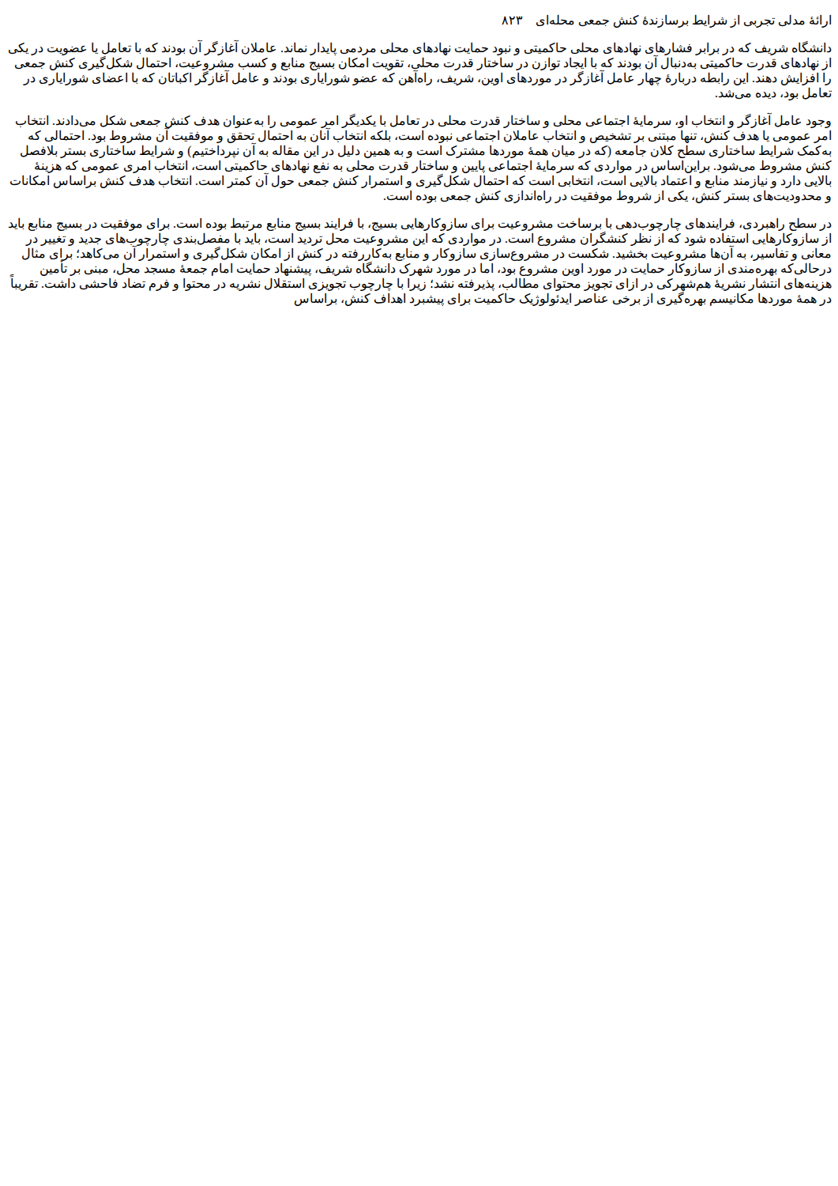ارائۀ مدلی تجربی از شرایط برسازندۀ کنش جمعی محله‌ای ۸۲۳
دانشگاه شریف که در برابر فشارهای نهادهای محلی حاکمیتی و نبود حمایت نهادهای محلی مردمی پایدار نماند. عاملان آغازگر آن بودند که با تعامل یا عضویت در یکی از نهادهای قدرت حاکمیتی به‌دنبال آن بودند که با ایجاد توازن در ساختار قدرت محلی، تقویت امکان بسیج منابع و کسب مشروعیت، احتمال شکل‌گیری کنش جمعی را افزایش دهند. این رابطه دربارۀ چهار عامل آغازگر در موردهای اوین، شریف، راه‌آهن که عضو شورایاری بودند و عامل آغازگر اکباتان که با اعضای شورایاری در تعامل بود، دیده می‌شد.
وجود عامل آغازگر و انتخاب او، سرمایۀ اجتماعی محلی و ساختار قدرت محلی در تعامل با یکدیگر امر عمومی را به‌عنوان هدف کنش جمعی شکل می‌دادند. انتخاب امر عمومی یا هدف کنش، تنها مبتنی بر تشخیص و انتخاب عاملان اجتماعی نبوده است، بلکه انتخاب آنان به احتمال تحقق و موفقیت آن مشروط بود. احتمالی که به‌کمک شرایط ساختاری سطح کلان جامعه (که در میان همۀ موردها مشترک است و به همین دلیل در این مقاله به آن نپرداختیم) و شرایط ساختاری بستر بلافصل کنش مشروط می‌شود. براین‌اساس در مواردی که سرمایۀ اجتماعی پایین و ساختار قدرت محلی به نفع نهادهای حاکمیتی است، انتخاب امری عمومی که هزینۀ بالایی دارد و نیازمند منابع و اعتماد بالایی است، انتخابی است که احتمال شکل‌گیری و استمرار کنش جمعی حول آن کمتر است. انتخاب هدف کنش براساس امکانات و محدودیت‌های بستر کنش، یکی از شروط موفقیت در راه‌اندازی کنش جمعی بوده است.
در سطح راهبردی، فرایندهای چارچوب‌دهی با برساخت مشروعیت برای سازوکارهایی بسیج، با فرایند بسیج منابع مرتبط بوده است. برای موفقیت در بسیج منابع باید از سازوکارهایی استفاده شود که از نظر کنشگران مشروع است. در مواردی که این مشروعیت محل تردید است، باید با مفصل‌بندی چارچوب‌های جدید و تغییر در معانی و تفاسیر، به آن‌ها مشروعیت بخشید. شکست در مشروع‌سازی سازوکار و منابع به‌کاررفته در کنش از امکان شکل‌گیری و استمرار آن می‌کاهد؛ برای مثال درحالی‌که بهره‌مندی از سازوکار حمایت در مورد اوین مشروع بود، اما در مورد شهرک دانشگاه شریف، پیشنهاد حمایت امام جمعۀ مسجد محل، مبنی بر تأمین هزینه‌های انتشار نشریۀ هم‌شهرکی در ازای تجویز محتوای مطالب، پذیرفته نشد؛ زیرا با چارچوب تجویزی استقلال نشریه در محتوا و فرم تضاد فاحشی داشت. تقریباً در همۀ موردها مکانیسم بهره‌گیری از برخی عناصر ایدئولوژیک حاکمیت برای پیشبرد اهداف کنش، براساس